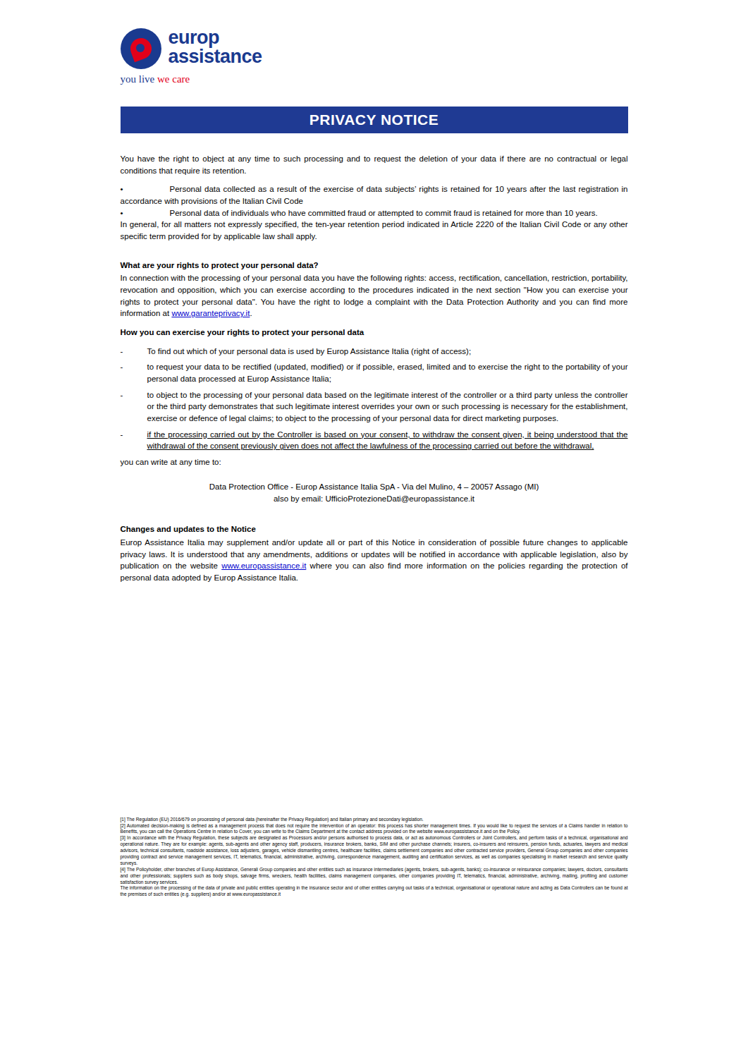europ assistance
you live we care
PRIVACY NOTICE
You have the right to object at any time to such processing and to request the deletion of your data if there are no contractual or legal conditions that require its retention.
•Personal data collected as a result of the exercise of data subjects’ rights is retained for 10 years after the last registration in accordance with provisions of the Italian Civil Code
•Personal data of individuals who have committed fraud or attempted to commit fraud is retained for more than 10 years.
In general, for all matters not expressly specified, the ten-year retention period indicated in Article 2220 of the Italian Civil Code or any other specific term provided for by applicable law shall apply.
What are your rights to protect your personal data?
In connection with the processing of your personal data you have the following rights: access, rectification, cancellation, restriction, portability, revocation and opposition, which you can exercise according to the procedures indicated in the next section "How you can exercise your rights to protect your personal data". You have the right to lodge a complaint with the Data Protection Authority and you can find more information at www.garanteprivacy.it.
How you can exercise your rights to protect your personal data
To find out which of your personal data is used by Europ Assistance Italia (right of access);
to request your data to be rectified (updated, modified) or if possible, erased, limited and to exercise the right to the portability of your personal data processed at Europ Assistance Italia;
to object to the processing of your personal data based on the legitimate interest of the controller or a third party unless the controller or the third party demonstrates that such legitimate interest overrides your own or such processing is necessary for the establishment, exercise or defence of legal claims; to object to the processing of your personal data for direct marketing purposes.
if the processing carried out by the Controller is based on your consent, to withdraw the consent given, it being understood that the withdrawal of the consent previously given does not affect the lawfulness of the processing carried out before the withdrawal,
you can write at any time to:
Data Protection Office - Europ Assistance Italia SpA - Via del Mulino, 4 – 20057 Assago (MI)
also by email: UfficioProtezioneDati@europassistance.it
Changes and updates to the Notice
Europ Assistance Italia may supplement and/or update all or part of this Notice in consideration of possible future changes to applicable privacy laws. It is understood that any amendments, additions or updates will be notified in accordance with applicable legislation, also by publication on the website www.europassistance.it where you can also find more information on the policies regarding the protection of personal data adopted by Europ Assistance Italia.
[1] The Regulation (EU) 2016/679 on processing of personal data (hereinafter the Privacy Regulation) and Italian primary and secondary legislation.
[2] Automated decision-making is defined as a management process that does not require the intervention of an operator: this process has shorter management times. If you would like to request the services of a Claims handler in relation to Benefits, you can call the Operations Centre in relation to Cover, you can write to the Claims Department at the contact address provided on the website www.europassistance.it and on the Policy.
[3] In accordance with the Privacy Regulation, these subjects are designated as Processors and/or persons authorised to process data, or act as autonomous Controllers or Joint Controllers, and perform tasks of a technical, organisational and operational nature. They are for example: agents, sub-agents and other agency staff, producers, insurance brokers, banks, SIM and other purchase channels; insurers, co-insurers and reinsurers, pension funds, actuaries, lawyers and medical advisors, technical consultants, roadside assistance, loss adjusters, garages, vehicle dismantling centres, healthcare facilities, claims settlement companies and other contracted service providers, General Group companies and other companies providing contract and service management services, IT, telematics, financial, administrative, archiving, correspondence management, auditing and certification services, as well as companies specialising in market research and service quality surveys.
[4] The Policyholder, other branches of Europ Assistance, Generali Group companies and other entities such as insurance intermediaries (agents, brokers, sub-agents, banks); co-insurance or reinsurance companies; lawyers, doctors, consultants and other professionals; suppliers such as body shops, salvage firms, wreckers, health facilities, claims management companies, other companies providing IT, telematics, financial, administrative, archiving, mailing, profiling and customer satisfaction survey services.
The information on the processing of the data of private and public entities operating in the insurance sector and of other entities carrying out tasks of a technical, organisational or operational nature and acting as Data Controllers can be found at the premises of such entities (e.g. suppliers) and/or at www.europassistance.it